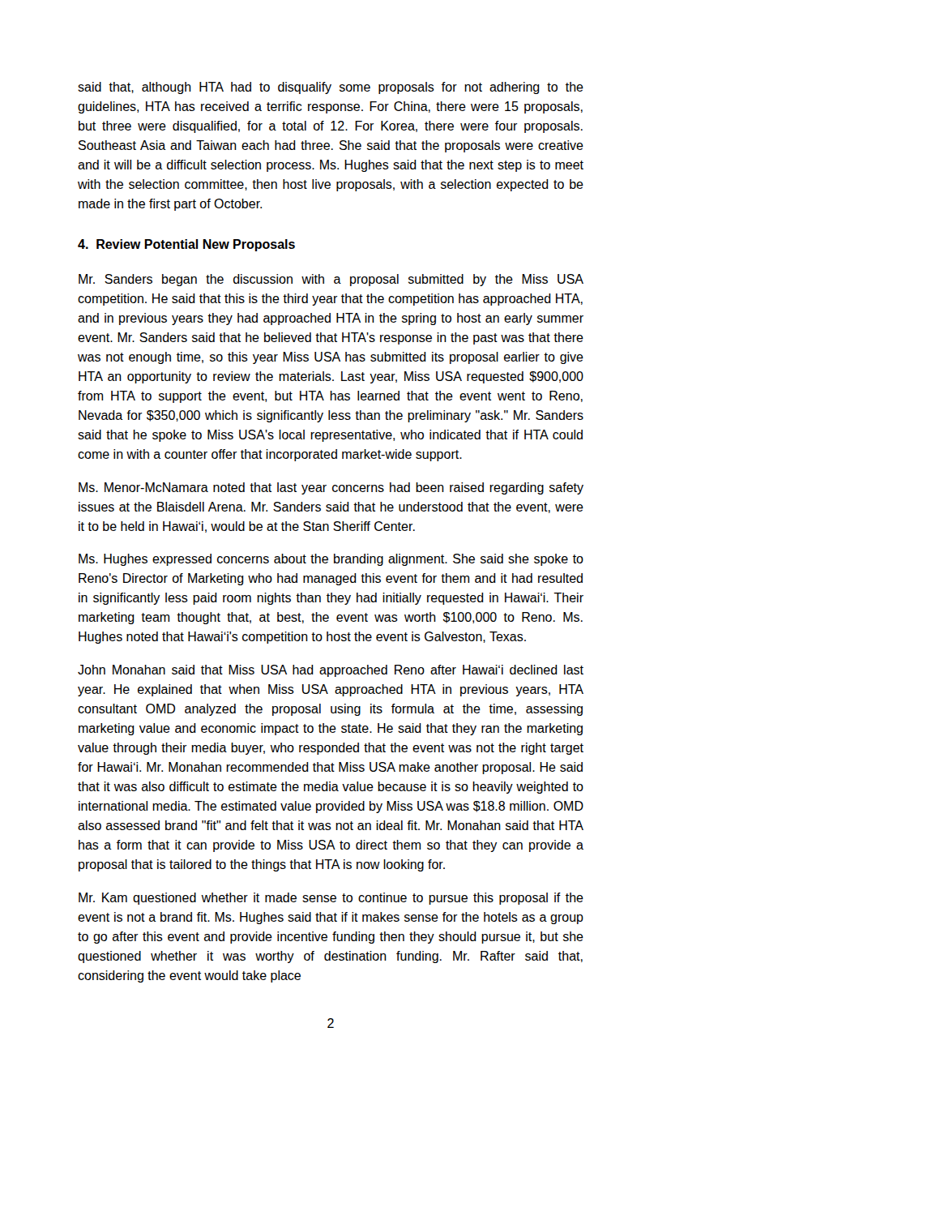said that, although HTA had to disqualify some proposals for not adhering to the guidelines, HTA has received a terrific response. For China, there were 15 proposals, but three were disqualified, for a total of 12. For Korea, there were four proposals. Southeast Asia and Taiwan each had three. She said that the proposals were creative and it will be a difficult selection process. Ms. Hughes said that the next step is to meet with the selection committee, then host live proposals, with a selection expected to be made in the first part of October.
4. Review Potential New Proposals
Mr. Sanders began the discussion with a proposal submitted by the Miss USA competition. He said that this is the third year that the competition has approached HTA, and in previous years they had approached HTA in the spring to host an early summer event. Mr. Sanders said that he believed that HTA's response in the past was that there was not enough time, so this year Miss USA has submitted its proposal earlier to give HTA an opportunity to review the materials. Last year, Miss USA requested $900,000 from HTA to support the event, but HTA has learned that the event went to Reno, Nevada for $350,000 which is significantly less than the preliminary "ask." Mr. Sanders said that he spoke to Miss USA's local representative, who indicated that if HTA could come in with a counter offer that incorporated market-wide support.
Ms. Menor-McNamara noted that last year concerns had been raised regarding safety issues at the Blaisdell Arena. Mr. Sanders said that he understood that the event, were it to be held in Hawaiʻi, would be at the Stan Sheriff Center.
Ms. Hughes expressed concerns about the branding alignment. She said she spoke to Reno's Director of Marketing who had managed this event for them and it had resulted in significantly less paid room nights than they had initially requested in Hawaiʻi. Their marketing team thought that, at best, the event was worth $100,000 to Reno. Ms. Hughes noted that Hawaiʻi's competition to host the event is Galveston, Texas.
John Monahan said that Miss USA had approached Reno after Hawaiʻi declined last year. He explained that when Miss USA approached HTA in previous years, HTA consultant OMD analyzed the proposal using its formula at the time, assessing marketing value and economic impact to the state. He said that they ran the marketing value through their media buyer, who responded that the event was not the right target for Hawaiʻi. Mr. Monahan recommended that Miss USA make another proposal. He said that it was also difficult to estimate the media value because it is so heavily weighted to international media. The estimated value provided by Miss USA was $18.8 million. OMD also assessed brand "fit" and felt that it was not an ideal fit. Mr. Monahan said that HTA has a form that it can provide to Miss USA to direct them so that they can provide a proposal that is tailored to the things that HTA is now looking for.
Mr. Kam questioned whether it made sense to continue to pursue this proposal if the event is not a brand fit. Ms. Hughes said that if it makes sense for the hotels as a group to go after this event and provide incentive funding then they should pursue it, but she questioned whether it was worthy of destination funding. Mr. Rafter said that, considering the event would take place
2